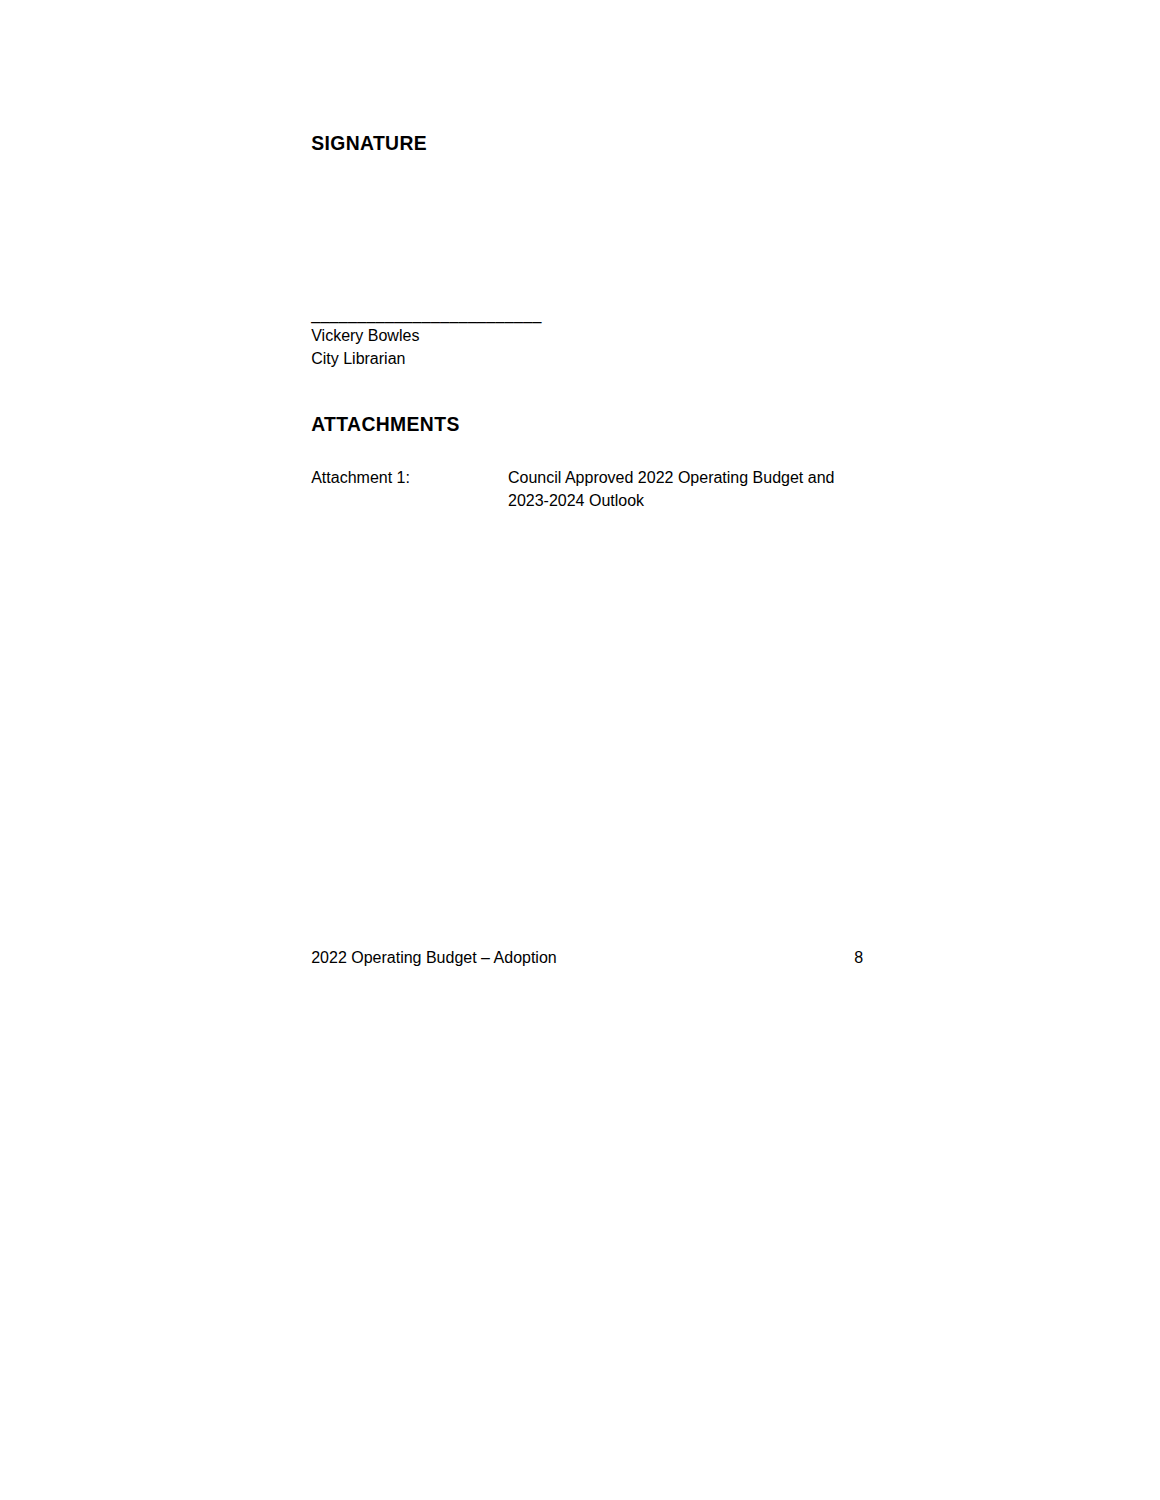SIGNATURE
_________________________
Vickery Bowles
City Librarian
ATTACHMENTS
Attachment 1:
Council Approved 2022 Operating Budget and 2023-2024 Outlook
2022 Operating Budget – Adoption
8